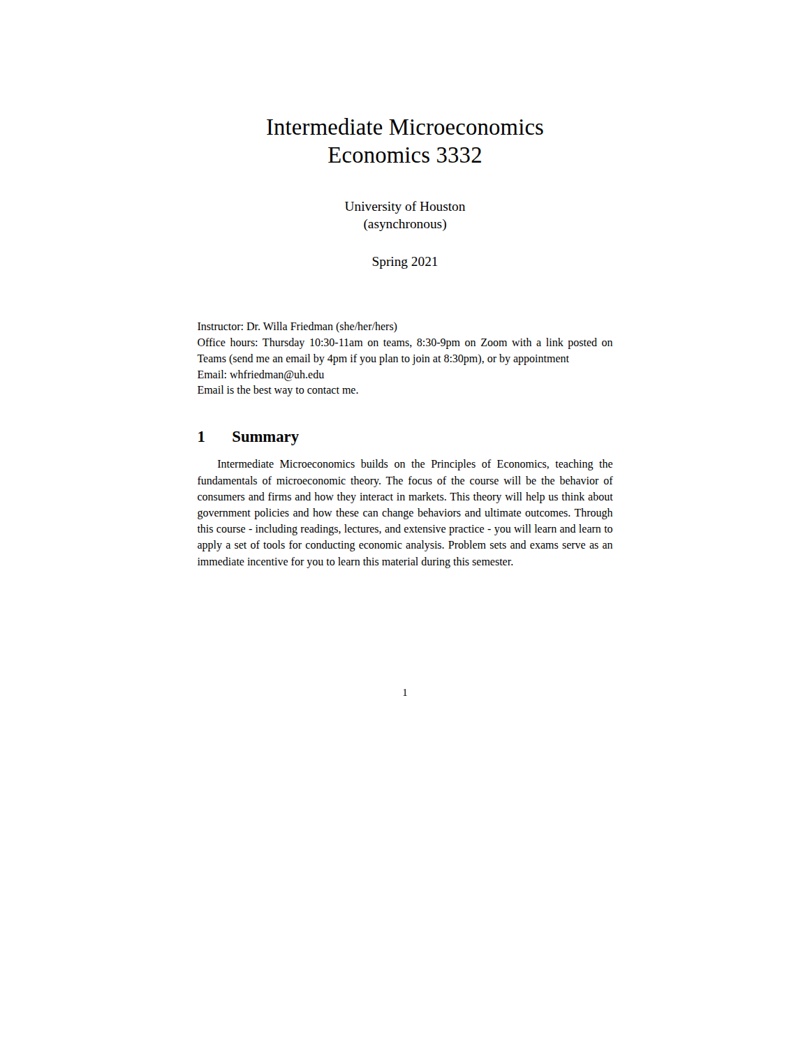Intermediate Microeconomics
Economics 3332
University of Houston
(asynchronous)
Spring 2021
Instructor: Dr. Willa Friedman (she/her/hers)
Office hours: Thursday 10:30-11am on teams, 8:30-9pm on Zoom with a link posted on Teams (send me an email by 4pm if you plan to join at 8:30pm), or by appointment
Email: whfriedman@uh.edu
Email is the best way to contact me.
1 Summary
Intermediate Microeconomics builds on the Principles of Economics, teaching the fundamentals of microeconomic theory. The focus of the course will be the behavior of consumers and firms and how they interact in markets. This theory will help us think about government policies and how these can change behaviors and ultimate outcomes. Through this course - including readings, lectures, and extensive practice - you will learn and learn to apply a set of tools for conducting economic analysis. Problem sets and exams serve as an immediate incentive for you to learn this material during this semester.
1